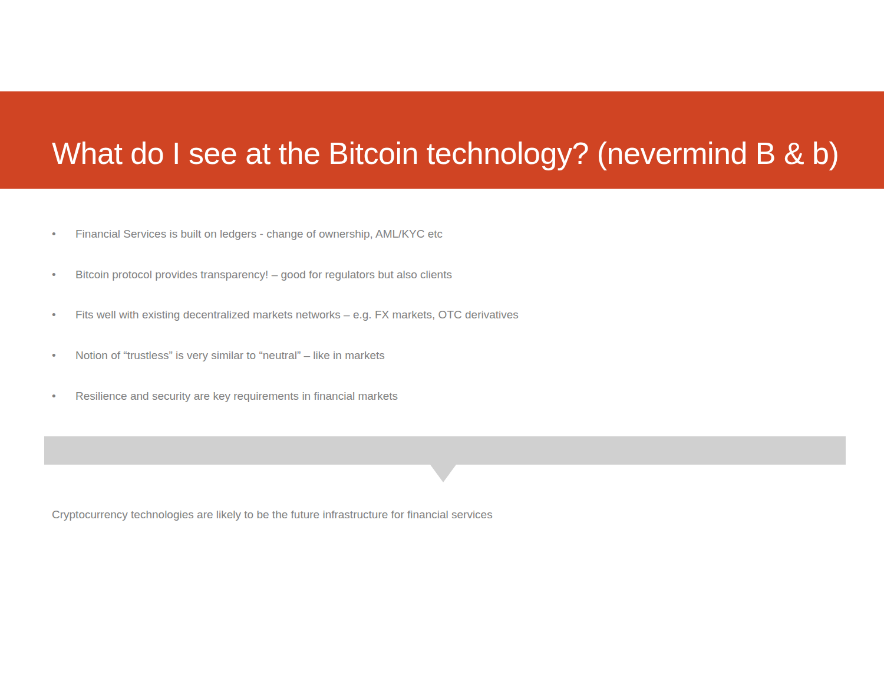What do I see at the Bitcoin technology? (nevermind B & b)
Financial Services is built on ledgers - change of ownership, AML/KYC etc
Bitcoin protocol provides transparency! – good for regulators but also clients
Fits well with existing decentralized markets networks – e.g. FX markets, OTC derivatives
Notion of “trustless” is very similar to “neutral” – like in markets
Resilience and security are key requirements in financial markets
Cryptocurrency technologies are likely to be the future infrastructure for financial services